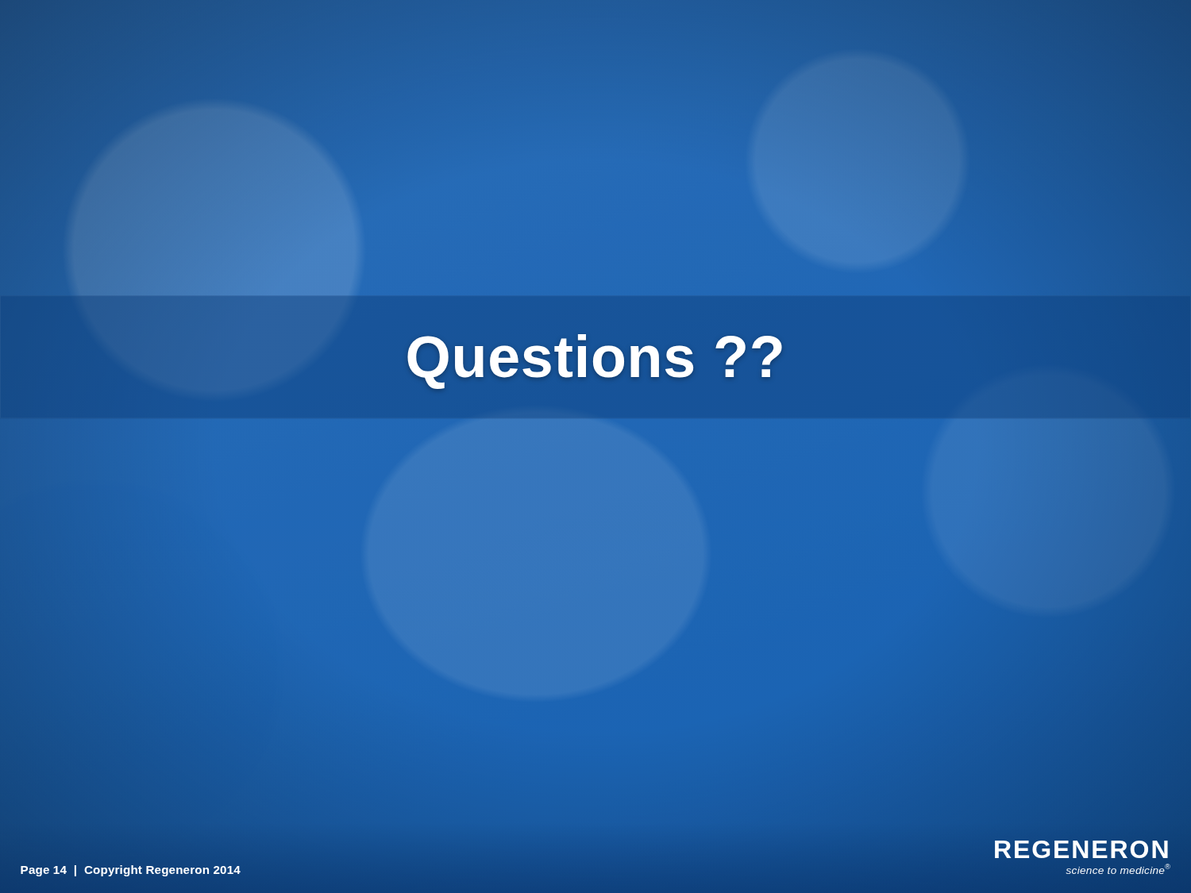Questions ??
Page 14 | Copyright Regeneron 2014
REGENERON
science to medicine®